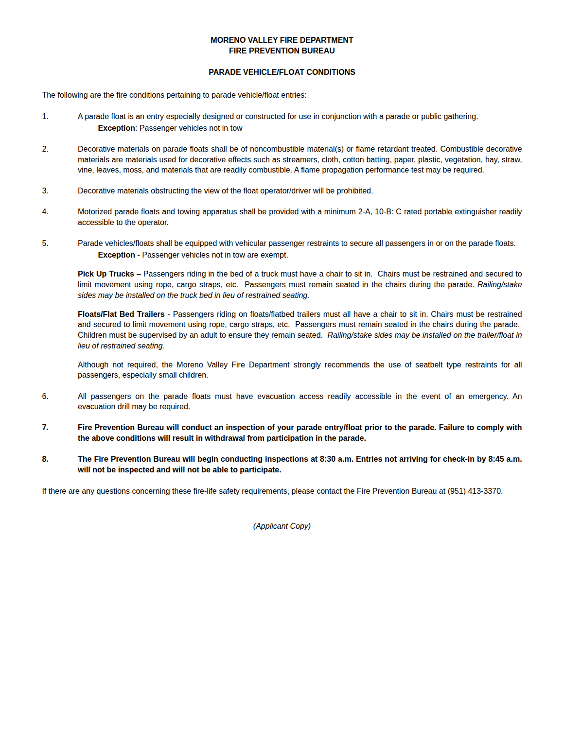MORENO VALLEY FIRE DEPARTMENT
FIRE PREVENTION BUREAU
PARADE VEHICLE/FLOAT CONDITIONS
The following are the fire conditions pertaining to parade vehicle/float entries:
1. A parade float is an entry especially designed or constructed for use in conjunction with a parade or public gathering.
Exception: Passenger vehicles not in tow
2. Decorative materials on parade floats shall be of noncombustible material(s) or flame retardant treated. Combustible decorative materials are materials used for decorative effects such as streamers, cloth, cotton batting, paper, plastic, vegetation, hay, straw, vine, leaves, moss, and materials that are readily combustible. A flame propagation performance test may be required.
3. Decorative materials obstructing the view of the float operator/driver will be prohibited.
4. Motorized parade floats and towing apparatus shall be provided with a minimum 2-A, 10-B: C rated portable extinguisher readily accessible to the operator.
5. Parade vehicles/floats shall be equipped with vehicular passenger restraints to secure all passengers in or on the parade floats.
Exception - Passenger vehicles not in tow are exempt.
Pick Up Trucks – Passengers riding in the bed of a truck must have a chair to sit in. Chairs must be restrained and secured to limit movement using rope, cargo straps, etc. Passengers must remain seated in the chairs during the parade. Railing/stake sides may be installed on the truck bed in lieu of restrained seating.
Floats/Flat Bed Trailers - Passengers riding on floats/flatbed trailers must all have a chair to sit in. Chairs must be restrained and secured to limit movement using rope, cargo straps, etc. Passengers must remain seated in the chairs during the parade. Children must be supervised by an adult to ensure they remain seated. Railing/stake sides may be installed on the trailer/float in lieu of restrained seating.
Although not required, the Moreno Valley Fire Department strongly recommends the use of seatbelt type restraints for all passengers, especially small children.
6. All passengers on the parade floats must have evacuation access readily accessible in the event of an emergency. An evacuation drill may be required.
7. Fire Prevention Bureau will conduct an inspection of your parade entry/float prior to the parade. Failure to comply with the above conditions will result in withdrawal from participation in the parade.
8. The Fire Prevention Bureau will begin conducting inspections at 8:30 a.m. Entries not arriving for check-in by 8:45 a.m. will not be inspected and will not be able to participate.
If there are any questions concerning these fire-life safety requirements, please contact the Fire Prevention Bureau at (951) 413-3370.
(Applicant Copy)